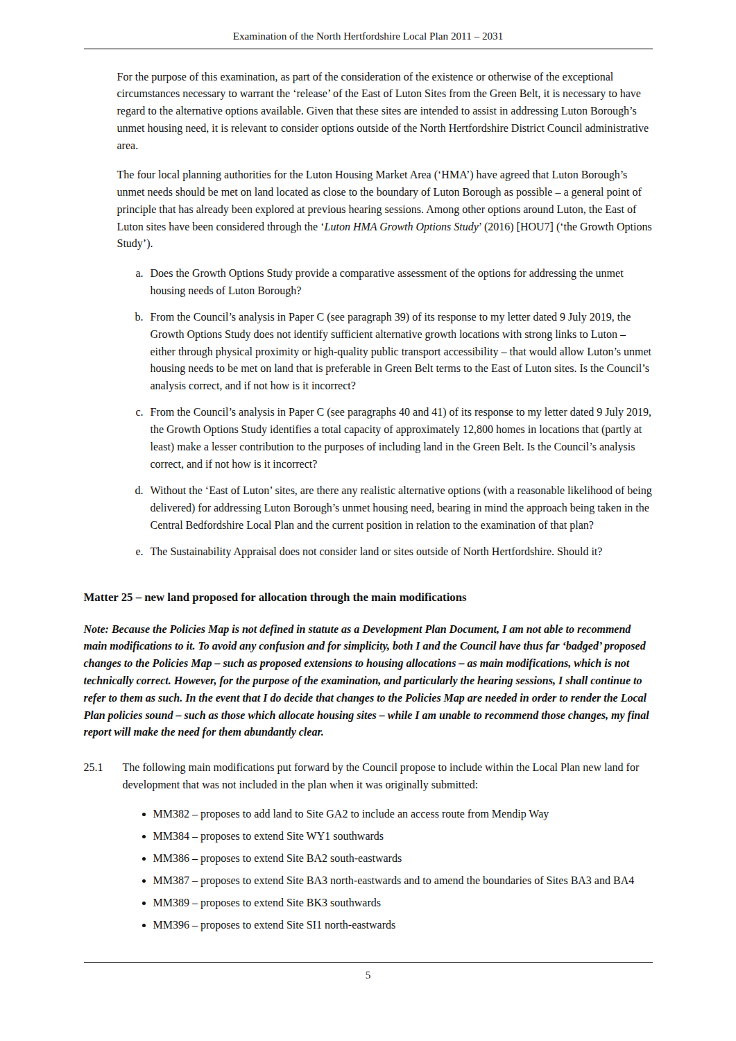Examination of the North Hertfordshire Local Plan 2011 – 2031
For the purpose of this examination, as part of the consideration of the existence or otherwise of the exceptional circumstances necessary to warrant the ‘release’ of the East of Luton Sites from the Green Belt, it is necessary to have regard to the alternative options available. Given that these sites are intended to assist in addressing Luton Borough’s unmet housing need, it is relevant to consider options outside of the North Hertfordshire District Council administrative area.
The four local planning authorities for the Luton Housing Market Area (‘HMA’) have agreed that Luton Borough’s unmet needs should be met on land located as close to the boundary of Luton Borough as possible – a general point of principle that has already been explored at previous hearing sessions. Among other options around Luton, the East of Luton sites have been considered through the ‘Luton HMA Growth Options Study’ (2016) [HOU7] (‘the Growth Options Study’).
Does the Growth Options Study provide a comparative assessment of the options for addressing the unmet housing needs of Luton Borough?
From the Council’s analysis in Paper C (see paragraph 39) of its response to my letter dated 9 July 2019, the Growth Options Study does not identify sufficient alternative growth locations with strong links to Luton – either through physical proximity or high-quality public transport accessibility – that would allow Luton’s unmet housing needs to be met on land that is preferable in Green Belt terms to the East of Luton sites. Is the Council’s analysis correct, and if not how is it incorrect?
From the Council’s analysis in Paper C (see paragraphs 40 and 41) of its response to my letter dated 9 July 2019, the Growth Options Study identifies a total capacity of approximately 12,800 homes in locations that (partly at least) make a lesser contribution to the purposes of including land in the Green Belt. Is the Council’s analysis correct, and if not how is it incorrect?
Without the ‘East of Luton’ sites, are there any realistic alternative options (with a reasonable likelihood of being delivered) for addressing Luton Borough’s unmet housing need, bearing in mind the approach being taken in the Central Bedfordshire Local Plan and the current position in relation to the examination of that plan?
The Sustainability Appraisal does not consider land or sites outside of North Hertfordshire. Should it?
Matter 25 – new land proposed for allocation through the main modifications
Note: Because the Policies Map is not defined in statute as a Development Plan Document, I am not able to recommend main modifications to it. To avoid any confusion and for simplicity, both I and the Council have thus far ‘badged’ proposed changes to the Policies Map – such as proposed extensions to housing allocations – as main modifications, which is not technically correct. However, for the purpose of the examination, and particularly the hearing sessions, I shall continue to refer to them as such. In the event that I do decide that changes to the Policies Map are needed in order to render the Local Plan policies sound – such as those which allocate housing sites – while I am unable to recommend those changes, my final report will make the need for them abundantly clear.
25.1
The following main modifications put forward by the Council propose to include within the Local Plan new land for development that was not included in the plan when it was originally submitted:
MM382 – proposes to add land to Site GA2 to include an access route from Mendip Way
MM384 – proposes to extend Site WY1 southwards
MM386 – proposes to extend Site BA2 south-eastwards
MM387 – proposes to extend Site BA3 north-eastwards and to amend the boundaries of Sites BA3 and BA4
MM389 – proposes to extend Site BK3 southwards
MM396 – proposes to extend Site SI1 north-eastwards
5